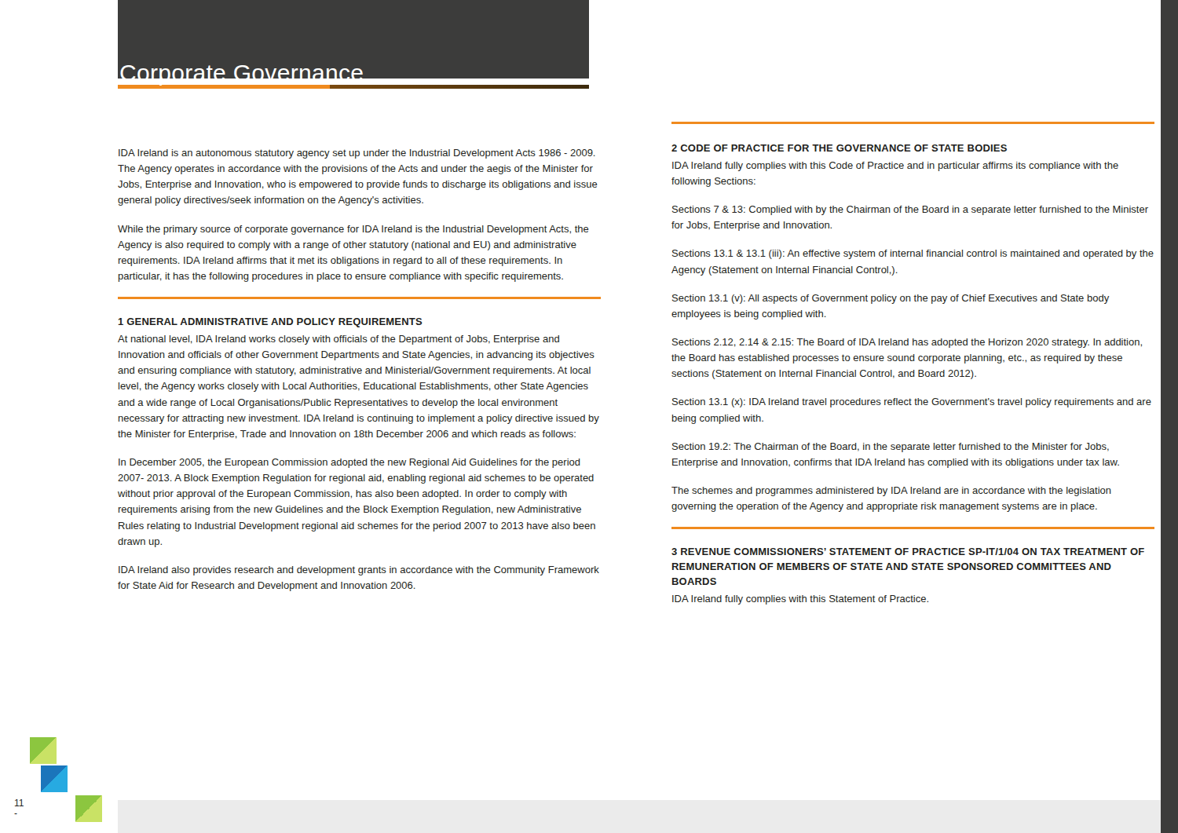Corporate Governance
IDA Ireland is an autonomous statutory agency set up under the Industrial Development Acts 1986 - 2009. The Agency operates in accordance with the provisions of the Acts and under the aegis of the Minister for Jobs, Enterprise and Innovation, who is empowered to provide funds to discharge its obligations and issue general policy directives/seek information on the Agency's activities.
While the primary source of corporate governance for IDA Ireland is the Industrial Development Acts, the Agency is also required to comply with a range of other statutory (national and EU) and administrative requirements. IDA Ireland affirms that it met its obligations in regard to all of these requirements. In particular, it has the following procedures in place to ensure compliance with specific requirements.
1 General Administrative and Policy Requirements
At national level, IDA Ireland works closely with officials of the Department of Jobs, Enterprise and Innovation and officials of other Government Departments and State Agencies, in advancing its objectives and ensuring compliance with statutory, administrative and Ministerial/Government requirements. At local level, the Agency works closely with Local Authorities, Educational Establishments, other State Agencies and a wide range of Local Organisations/Public Representatives to develop the local environment necessary for attracting new investment. IDA Ireland is continuing to implement a policy directive issued by the Minister for Enterprise, Trade and Innovation on 18th December 2006 and which reads as follows:
In December 2005, the European Commission adopted the new Regional Aid Guidelines for the period 2007- 2013. A Block Exemption Regulation for regional aid, enabling regional aid schemes to be operated without prior approval of the European Commission, has also been adopted. In order to comply with requirements arising from the new Guidelines and the Block Exemption Regulation, new Administrative Rules relating to Industrial Development regional aid schemes for the period 2007 to 2013 have also been drawn up.
IDA Ireland also provides research and development grants in accordance with the Community Framework for State Aid for Research and Development and Innovation 2006.
2 Code of Practice for the Governance of State Bodies
IDA Ireland fully complies with this Code of Practice and in particular affirms its compliance with the following Sections:
Sections 7 & 13: Complied with by the Chairman of the Board in a separate letter furnished to the Minister for Jobs, Enterprise and Innovation.
Sections 13.1 & 13.1 (iii): An effective system of internal financial control is maintained and operated by the Agency (Statement on Internal Financial Control,).
Section 13.1 (v): All aspects of Government policy on the pay of Chief Executives and State body employees is being complied with.
Sections 2.12, 2.14 & 2.15: The Board of IDA Ireland has adopted the Horizon 2020 strategy. In addition, the Board has established processes to ensure sound corporate planning, etc., as required by these sections (Statement on Internal Financial Control, and Board 2012).
Section 13.1 (x): IDA Ireland travel procedures reflect the Government's travel policy requirements and are being complied with.
Section 19.2: The Chairman of the Board, in the separate letter furnished to the Minister for Jobs, Enterprise and Innovation, confirms that IDA Ireland has complied with its obligations under tax law.
The schemes and programmes administered by IDA Ireland are in accordance with the legislation governing the operation of the Agency and appropriate risk management systems are in place.
3 Revenue Commissioners’ Statement of Practice SP-IT/1/04 on Tax Treatment of Remuneration of Members of State and State Sponsored Committees and Boards
IDA Ireland fully complies with this Statement of Practice.
11 -